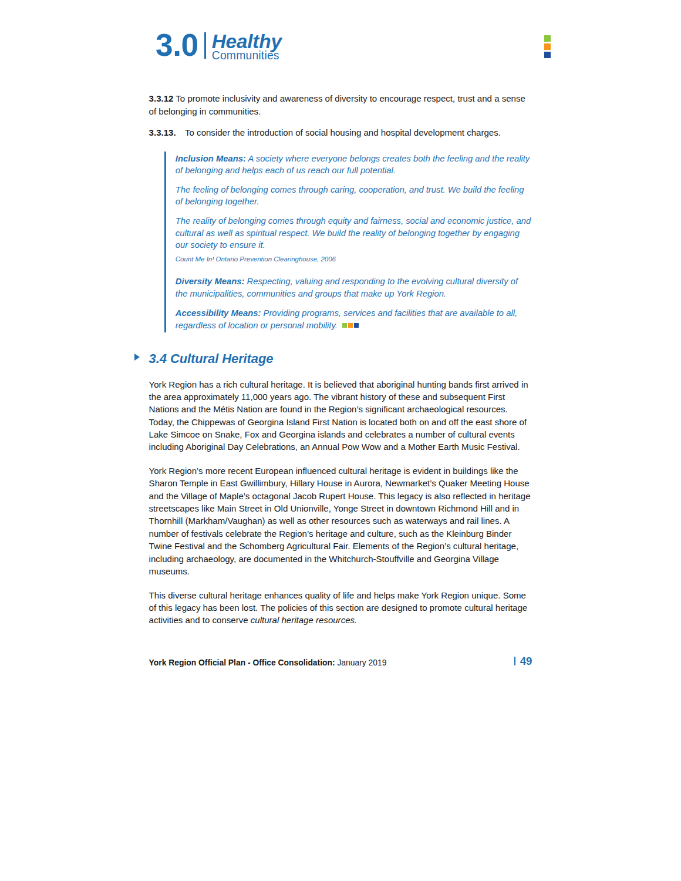3.0
Healthy Communities
3.3.12 To promote inclusivity and awareness of diversity to encourage respect, trust and a sense of belonging in communities.
3.3.13. To consider the introduction of social housing and hospital development charges.
Inclusion Means: A society where everyone belongs creates both the feeling and the reality of belonging and helps each of us reach our full potential.
The feeling of belonging comes through caring, cooperation, and trust. We build the feeling of belonging together.
The reality of belonging comes through equity and fairness, social and economic justice, and cultural as well as spiritual respect. We build the reality of belonging together by engaging our society to ensure it.
Count Me In! Ontario Prevention Clearinghouse, 2006
Diversity Means: Respecting, valuing and responding to the evolving cultural diversity of the municipalities, communities and groups that make up York Region.
Accessibility Means: Providing programs, services and facilities that are available to all, regardless of location or personal mobility.
3.4 Cultural Heritage
York Region has a rich cultural heritage. It is believed that aboriginal hunting bands first arrived in the area approximately 11,000 years ago. The vibrant history of these and subsequent First Nations and the Métis Nation are found in the Region’s significant archaeological resources. Today, the Chippewas of Georgina Island First Nation is located both on and off the east shore of Lake Simcoe on Snake, Fox and Georgina islands and celebrates a number of cultural events including Aboriginal Day Celebrations, an Annual Pow Wow and a Mother Earth Music Festival.
York Region’s more recent European influenced cultural heritage is evident in buildings like the Sharon Temple in East Gwillimbury, Hillary House in Aurora, Newmarket’s Quaker Meeting House and the Village of Maple’s octagonal Jacob Rupert House. This legacy is also reflected in heritage streetscapes like Main Street in Old Unionville, Yonge Street in downtown Richmond Hill and in Thornhill (Markham/Vaughan) as well as other resources such as waterways and rail lines. A number of festivals celebrate the Region’s heritage and culture, such as the Kleinburg Binder Twine Festival and the Schomberg Agricultural Fair. Elements of the Region’s cultural heritage, including archaeology, are documented in the Whitchurch-Stouffville and Georgina Village museums.
This diverse cultural heritage enhances quality of life and helps make York Region unique. Some of this legacy has been lost. The policies of this section are designed to promote cultural heritage activities and to conserve cultural heritage resources.
York Region Official Plan - Office Consolidation: January 2019
49